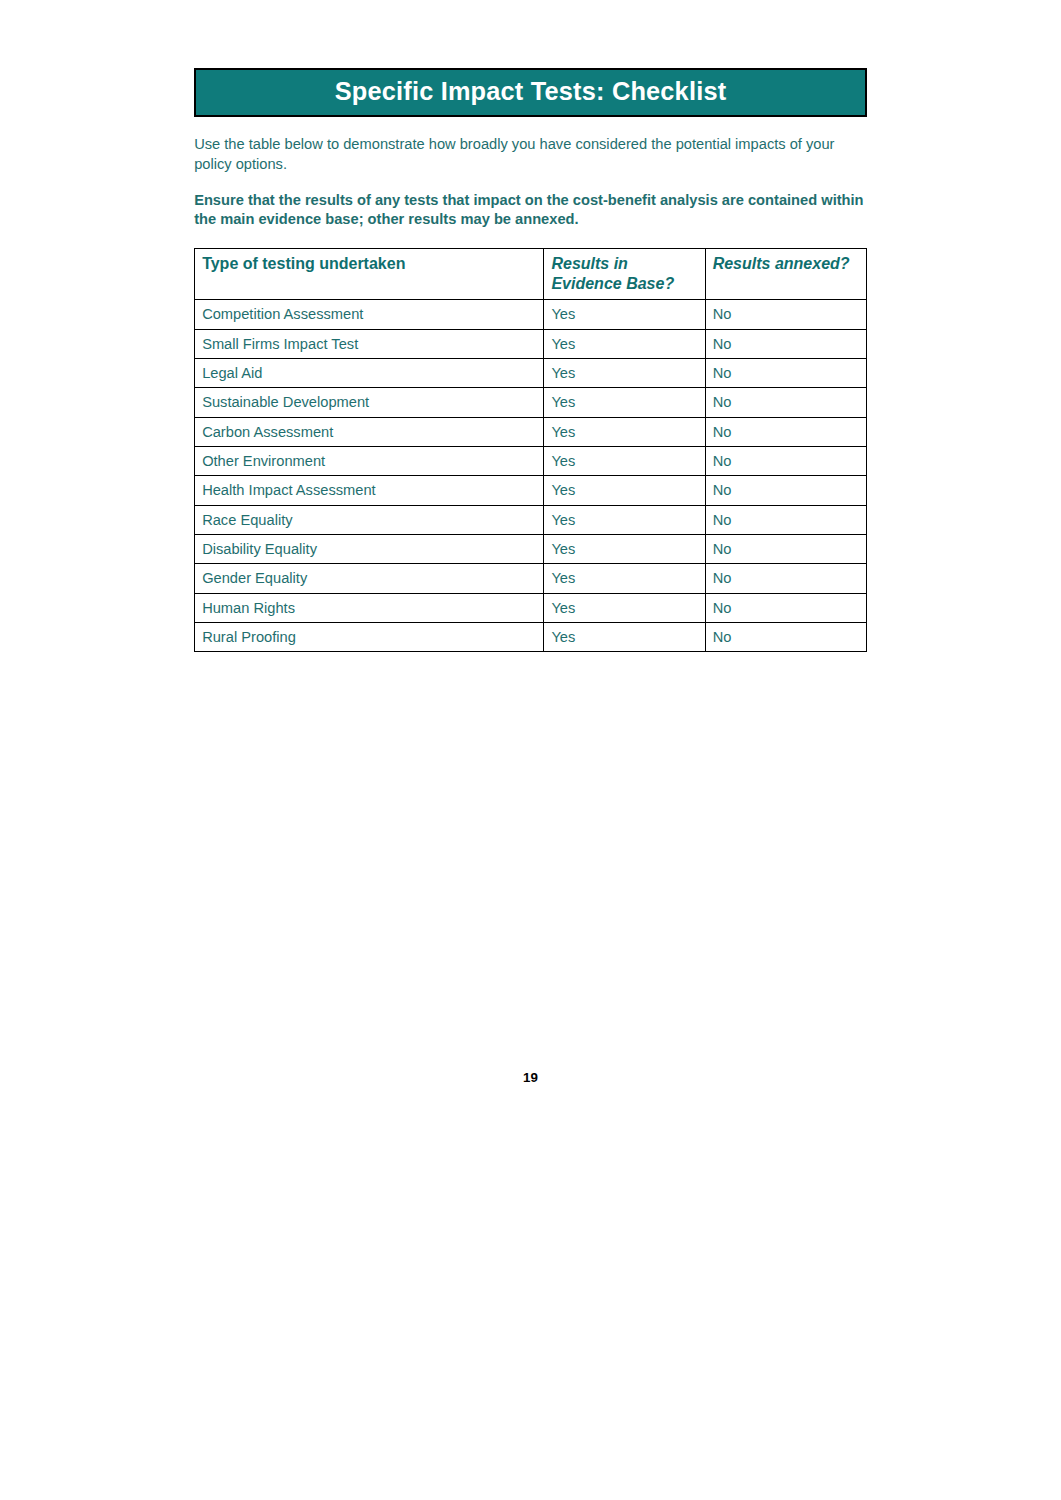Specific Impact Tests: Checklist
Use the table below to demonstrate how broadly you have considered the potential impacts of your policy options.
Ensure that the results of any tests that impact on the cost-benefit analysis are contained within the main evidence base; other results may be annexed.
| Type of testing undertaken | Results in Evidence Base? | Results annexed? |
| --- | --- | --- |
| Competition Assessment | Yes | No |
| Small Firms Impact Test | Yes | No |
| Legal Aid | Yes | No |
| Sustainable Development | Yes | No |
| Carbon Assessment | Yes | No |
| Other Environment | Yes | No |
| Health Impact Assessment | Yes | No |
| Race Equality | Yes | No |
| Disability Equality | Yes | No |
| Gender Equality | Yes | No |
| Human Rights | Yes | No |
| Rural Proofing | Yes | No |
19